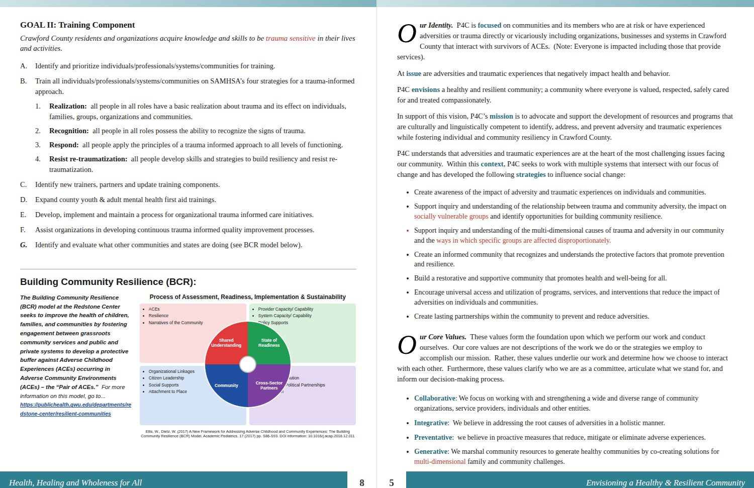GOAL II: Training Component
Crawford County residents and organizations acquire knowledge and skills to be trauma sensitive in their lives and activities.
Identify and prioritize individuals/professionals/systems/communities for training.
Train all individuals/professionals/systems/communities on SAMHSA’s four strategies for a trauma-informed approach.
Realization: all people in all roles have a basic realization about trauma and its effect on individuals, families, groups, organizations and communities.
Recognition: all people in all roles possess the ability to recognize the signs of trauma.
Respond: all people apply the principles of a trauma informed approach to all levels of functioning.
Resist re-traumatization: all people develop skills and strategies to build resiliency and resist re-traumatization.
Identify new trainers, partners and update training components.
Expand county youth & adult mental health first aid trainings.
Develop, implement and maintain a process for organizational trauma informed care initiatives.
Assist organizations in developing continuous trauma informed quality improvement processes.
Identify and evaluate what other communities and states are doing (see BCR model below).
Building Community Resilience (BCR):
The Building Community Resilience (BCR) model at the Redstone Center seeks to improve the health of children, families, and communities by fostering engagement between grassroots community services and public and private systems to develop a protective buffer against Adverse Childhood Experiences (ACEs) occurring in Adverse Community Environments (ACEs) – the “Pair of ACEs.” For more information on this model, go to...
https://publichealth.gwu.edu/departments/redstone-center/resilient-communities
Process of Assessment, Readiness, Implementation & Sustainability
ACEs
Resilience
Narratives of the Community
Provider Capacity/ Capability
System Capacity/ Capability
Policy Supports
Organizational Linkages
Citizen Leadership
Social Supports
Attachment to Place
How to Connect
Resource Distribution
Community & Political Partnerships
Collaboration
Shared
Understanding State of
Readiness Community Cross-Sector
Partners
Ellis, W., Dietz, W. (2017) A New Framework for Addressing Adverse Childhood and Community Experiences: The Building Community Resilience (BCR) Model. Academic Pediatrics. 17 (2017) pp. S86-S93. DOI information: 10.1016/j.acap.2016.12.011
Health, Healing and Wholeness for All
8
O ur Identity. P4C is focused on communities and its members who are at risk or have experienced adversities or trauma directly or vicariously including organizations, businesses and systems in Crawford County that interact with survivors of ACEs. (Note: Everyone is impacted including those that provide services).
At issue are adversities and traumatic experiences that negatively impact health and behavior.
P4C envisions a healthy and resilient community; a community where everyone is valued, respected, safely cared for and treated compassionately.
In support of this vision, P4C’s mission is to advocate and support the development of resources and programs that are culturally and linguistically competent to identify, address, and prevent adversity and traumatic experiences while fostering individual and community resiliency in Crawford County.
P4C understands that adversities and traumatic experiences are at the heart of the most challenging issues facing our community. Within this context, P4C seeks to work with multiple systems that intersect with our focus of change and has developed the following strategies to influence social change:
Create awareness of the impact of adversity and traumatic experiences on individuals and communities.
Support inquiry and understanding of the relationship between trauma and community adversity, the impact on socially vulnerable groups and identify opportunities for building community resilience.
Support inquiry and understanding of the multi-dimensional causes of trauma and adversity in our community and the ways in which specific groups are affected disproportionately.
Create an informed community that recognizes and understands the protective factors that promote prevention and resilience.
Build a restorative and supportive community that promotes health and well-being for all.
Encourage universal access and utilization of programs, services, and interventions that reduce the impact of adversities on individuals and communities.
Create lasting partnerships within the community to prevent and reduce adversities.
O ur Core Values. These values form the foundation upon which we perform our work and conduct ourselves. Our core values are not descriptions of the work we do or the strategies we employ to accomplish our mission. Rather, these values underlie our work and determine how we choose to interact with each other. Furthermore, these values clarify who we are as a committee, articulate what we stand for, and inform our decision-making process.
Collaborative: We focus on working with and strengthening a wide and diverse range of community organizations, service providers, individuals and other entities.
Integrative: We believe in addressing the root causes of adversities in a holistic manner.
Preventative: we believe in proactive measures that reduce, mitigate or eliminate adverse experiences.
Generative: We marshal community resources to generate healthy communities by co-creating solutions for multi-dimensional family and community challenges.
5
Envisioning a Healthy & Resilient Community